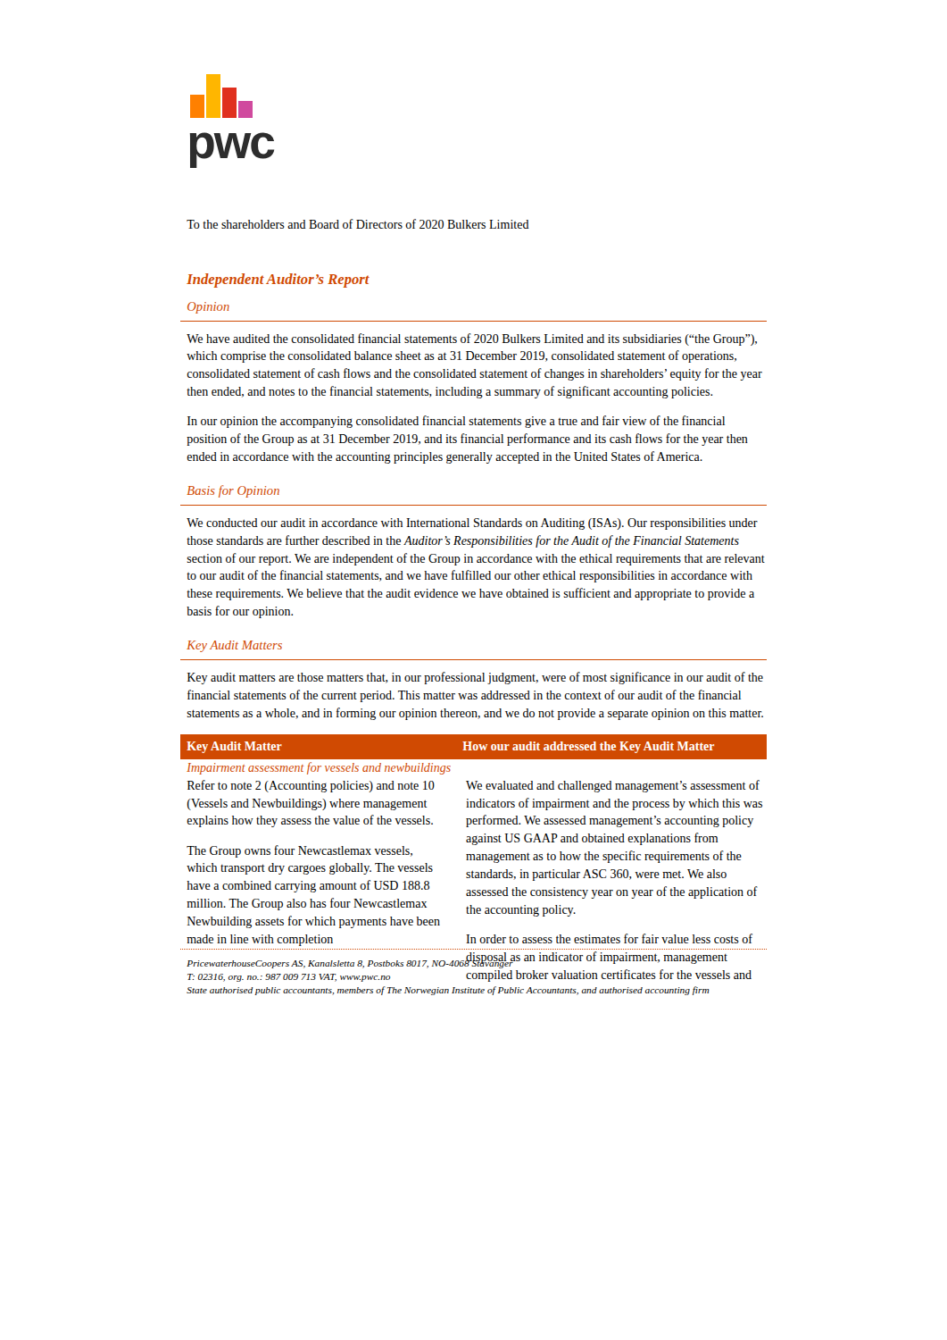pwc
To the shareholders and Board of Directors of 2020 Bulkers Limited
Independent Auditor’s Report
Opinion
We have audited the consolidated financial statements of 2020 Bulkers Limited and its subsidiaries (“the Group”), which comprise the consolidated balance sheet as at 31 December 2019, consolidated statement of operations, consolidated statement of cash flows and the consolidated statement of changes in shareholders’ equity for the year then ended, and notes to the financial statements, including a summary of significant accounting policies.
In our opinion the accompanying consolidated financial statements give a true and fair view of the financial position of the Group as at 31 December 2019, and its financial performance and its cash flows for the year then ended in accordance with the accounting principles generally accepted in the United States of America.
Basis for Opinion
We conducted our audit in accordance with International Standards on Auditing (ISAs). Our responsibilities under those standards are further described in the Auditor’s Responsibilities for the Audit of the Financial Statements section of our report. We are independent of the Group in accordance with the ethical requirements that are relevant to our audit of the financial statements, and we have fulfilled our other ethical responsibilities in accordance with these requirements. We believe that the audit evidence we have obtained is sufficient and appropriate to provide a basis for our opinion.
Key Audit Matters
Key audit matters are those matters that, in our professional judgment, were of most significance in our audit of the financial statements of the current period. This matter was addressed in the context of our audit of the financial statements as a whole, and in forming our opinion thereon, and we do not provide a separate opinion on this matter.
| Key Audit Matter | How our audit addressed the Key Audit Matter |
| --- | --- |
| Impairment assessment for vessels and newbuildings |
| Refer to note 2 (Accounting policies) and note 10 (Vessels and Newbuildings) where management explains how they assess the value of the vessels. The Group owns four Newcastlemax vessels, which transport dry cargoes globally. The vessels have a combined carrying amount of USD 188.8 million. The Group also has four Newcastlemax Newbuilding assets for which payments have been made in line with completion | We evaluated and challenged management’s assessment of indicators of impairment and the process by which this was performed. We assessed management’s accounting policy against US GAAP and obtained explanations from management as to how the specific requirements of the standards, in particular ASC 360, were met. We also assessed the consistency year on year of the application of the accounting policy. In order to assess the estimates for fair value less costs of disposal as an indicator of impairment, management compiled broker valuation certificates for the vessels and |
PricewaterhouseCoopers AS, Kanalsletta 8, Postboks 8017, NO-4068 Stavanger
T: 02316, org. no.: 987 009 713 VAT, www.pwc.no
State authorised public accountants, members of The Norwegian Institute of Public Accountants, and authorised accounting firm